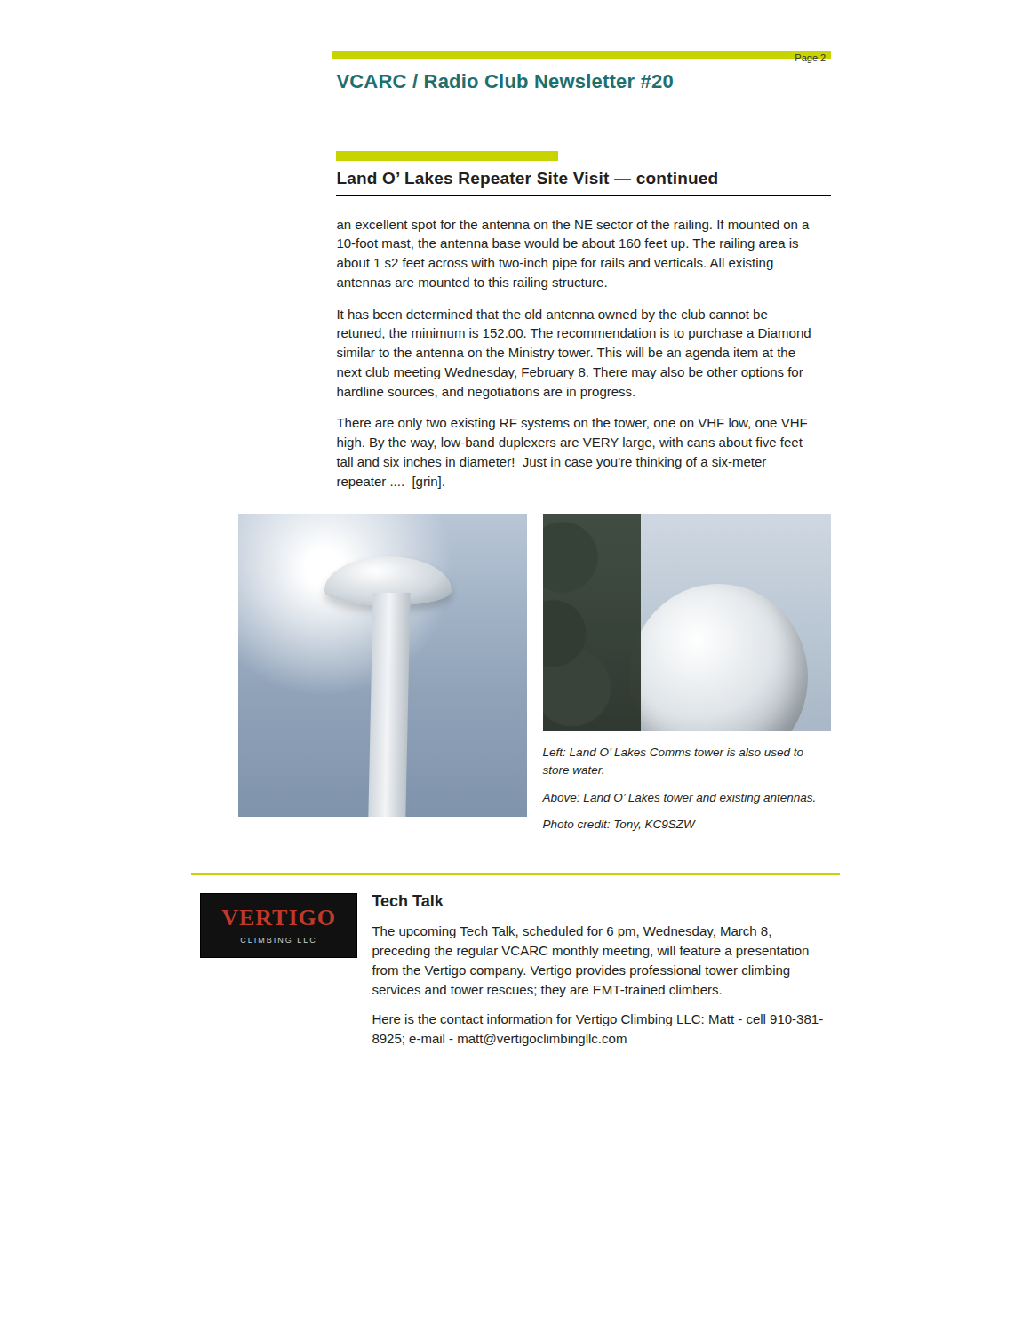VCARC / Radio Club Newsletter #20
Page 2
Land O’ Lakes Repeater Site Visit — continued
an excellent spot for the antenna on the NE sector of the railing. If mounted on a 10-foot mast, the antenna base would be about 160 feet up. The railing area is about 1 s2 feet across with two-inch pipe for rails and verticals. All existing antennas are mounted to this railing structure.
It has been determined that the old antenna owned by the club cannot be retuned, the minimum is 152.00. The recommendation is to purchase a Diamond similar to the antenna on the Ministry tower. This will be an agenda item at the next club meeting Wednesday, February 8. There may also be other options for hardline sources, and negotiations are in progress.
There are only two existing RF systems on the tower, one on VHF low, one VHF high. By the way, low-band duplexers are VERY large, with cans about five feet tall and six inches in diameter! Just in case you're thinking of a six-meter repeater .... [grin].
Left: Land O’ Lakes Comms tower is also used to store water.
Above: Land O’ Lakes tower and existing antennas.
Photo credit: Tony, KC9SZW
VERTIGO
CLIMBING LLC
Tech Talk
The upcoming Tech Talk, scheduled for 6 pm, Wednesday, March 8, preceding the regular VCARC monthly meeting, will feature a presentation from the Vertigo company. Vertigo provides professional tower climbing services and tower rescues; they are EMT-trained climbers.
Here is the contact information for Vertigo Climbing LLC: Matt - cell 910-381-8925; e-mail - matt@vertigoclimbingllc.com